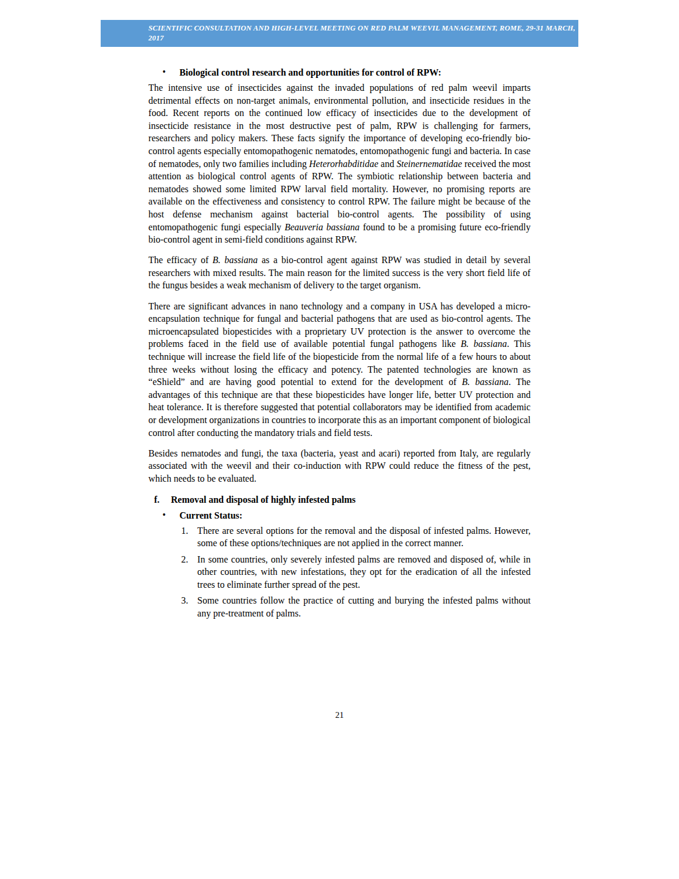SCIENTIFIC CONSULTATION AND HIGH-LEVEL MEETING ON RED PALM WEEVIL MANAGEMENT, ROME, 29-31 MARCH, 2017
• Biological control research and opportunities for control of RPW:
The intensive use of insecticides against the invaded populations of red palm weevil imparts detrimental effects on non-target animals, environmental pollution, and insecticide residues in the food. Recent reports on the continued low efficacy of insecticides due to the development of insecticide resistance in the most destructive pest of palm, RPW is challenging for farmers, researchers and policy makers. These facts signify the importance of developing eco-friendly bio-control agents especially entomopathogenic nematodes, entomopathogenic fungi and bacteria. In case of nematodes, only two families including Heterorhabditidae and Steinernematidae received the most attention as biological control agents of RPW. The symbiotic relationship between bacteria and nematodes showed some limited RPW larval field mortality. However, no promising reports are available on the effectiveness and consistency to control RPW. The failure might be because of the host defense mechanism against bacterial bio-control agents. The possibility of using entomopathogenic fungi especially Beauveria bassiana found to be a promising future eco-friendly bio-control agent in semi-field conditions against RPW.
The efficacy of B. bassiana as a bio-control agent against RPW was studied in detail by several researchers with mixed results. The main reason for the limited success is the very short field life of the fungus besides a weak mechanism of delivery to the target organism.
There are significant advances in nano technology and a company in USA has developed a micro-encapsulation technique for fungal and bacterial pathogens that are used as bio-control agents. The microencapsulated biopesticides with a proprietary UV protection is the answer to overcome the problems faced in the field use of available potential fungal pathogens like B. bassiana. This technique will increase the field life of the biopesticide from the normal life of a few hours to about three weeks without losing the efficacy and potency. The patented technologies are known as “eShield” and are having good potential to extend for the development of B. bassiana. The advantages of this technique are that these biopesticides have longer life, better UV protection and heat tolerance. It is therefore suggested that potential collaborators may be identified from academic or development organizations in countries to incorporate this as an important component of biological control after conducting the mandatory trials and field tests.
Besides nematodes and fungi, the taxa (bacteria, yeast and acari) reported from Italy, are regularly associated with the weevil and their co-induction with RPW could reduce the fitness of the pest, which needs to be evaluated.
f. Removal and disposal of highly infested palms
• Current Status:
There are several options for the removal and the disposal of infested palms. However, some of these options/techniques are not applied in the correct manner.
In some countries, only severely infested palms are removed and disposed of, while in other countries, with new infestations, they opt for the eradication of all the infested trees to eliminate further spread of the pest.
Some countries follow the practice of cutting and burying the infested palms without any pre-treatment of palms.
21